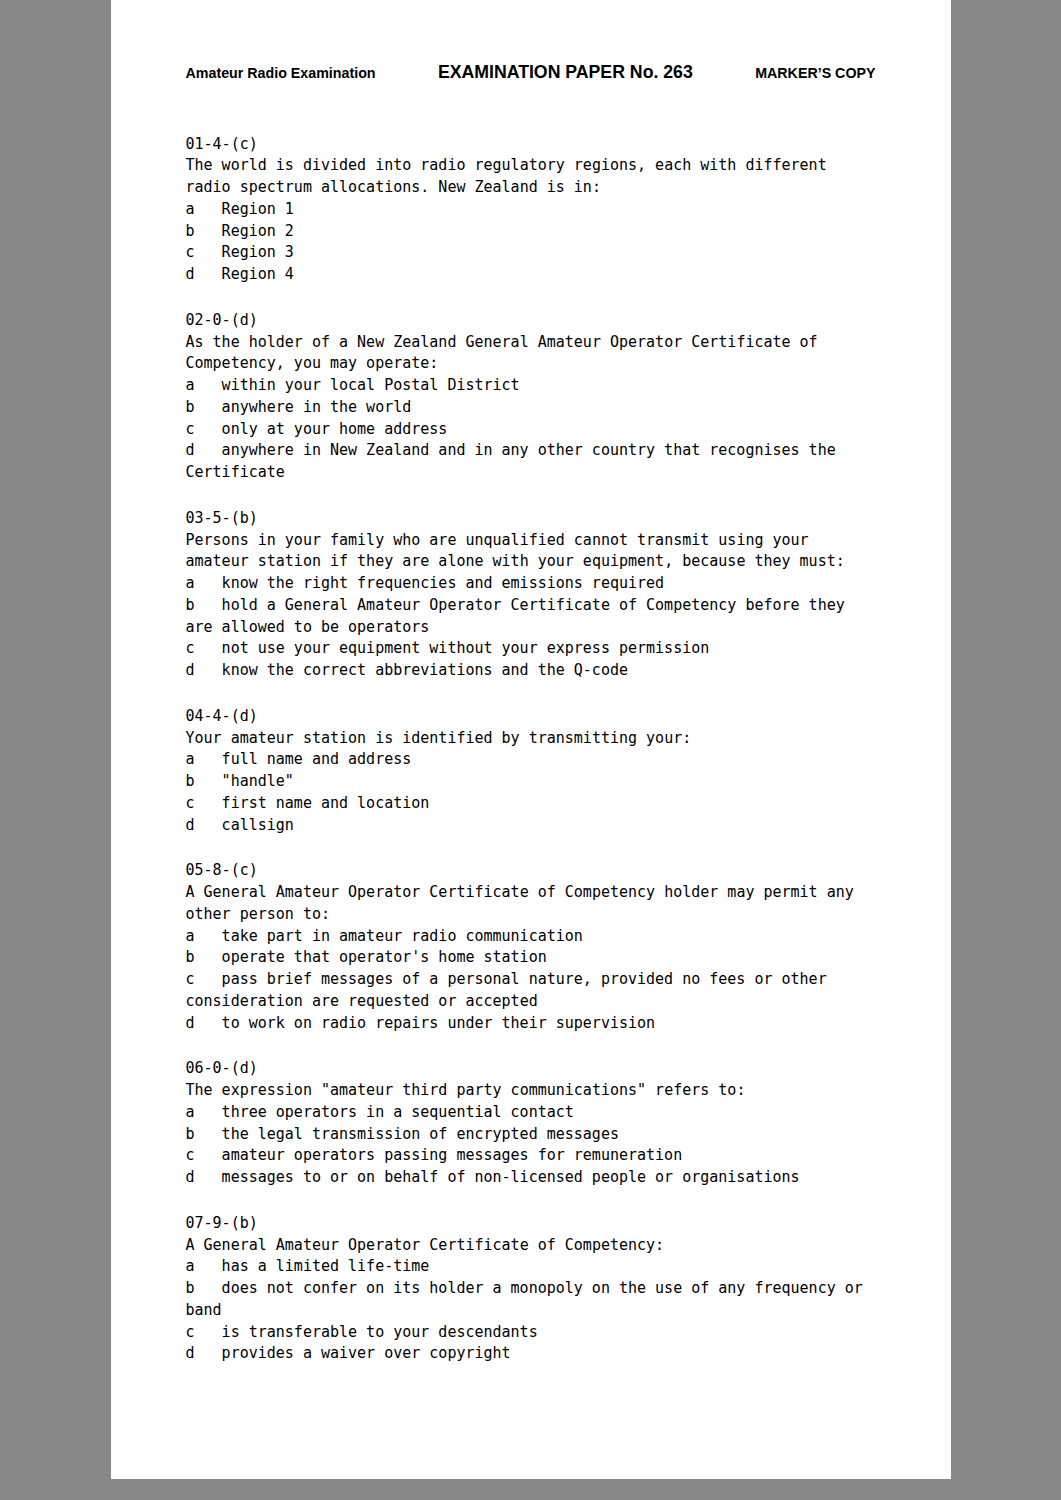Amateur Radio Examination EXAMINATION PAPER No. 263 MARKER’S COPY
01-4-(c)
The world is divided into radio regulatory regions, each with different radio spectrum allocations. New Zealand is in:
a Region 1
b Region 2
c Region 3
d Region 4
02-0-(d)
As the holder of a New Zealand General Amateur Operator Certificate of Competency, you may operate:
awithin your local Postal District
banywhere in the world
conly at your home address
danywhere in New Zealand and in any other country that recognises the Certificate
03-5-(b)
Persons in your family who are unqualified cannot transmit using your amateur station if they are alone with your equipment, because they must:
aknow the right frequencies and emissions required
bhold a General Amateur Operator Certificate of Competency before they are allowed to be operators
cnot use your equipment without your express permission
dknow the correct abbreviations and the Q-code
04-4-(d)
Your amateur station is identified by transmitting your:
afull name and address
b"handle"
cfirst name and location
dcallsign
05-8-(c)
A General Amateur Operator Certificate of Competency holder may permit any other person to:
atake part in amateur radio communication
boperate that operator's home station
cpass brief messages of a personal nature, provided no fees or other consideration are requested or accepted
dto work on radio repairs under their supervision
06-0-(d)
The expression "amateur third party communications" refers to:
athree operators in a sequential contact
bthe legal transmission of encrypted messages
camateur operators passing messages for remuneration
dmessages to or on behalf of non-licensed people or organisations
07-9-(b)
A General Amateur Operator Certificate of Competency:
ahas a limited life-time
bdoes not confer on its holder a monopoly on the use of any frequency or band
cis transferable to your descendants
dprovides a waiver over copyright